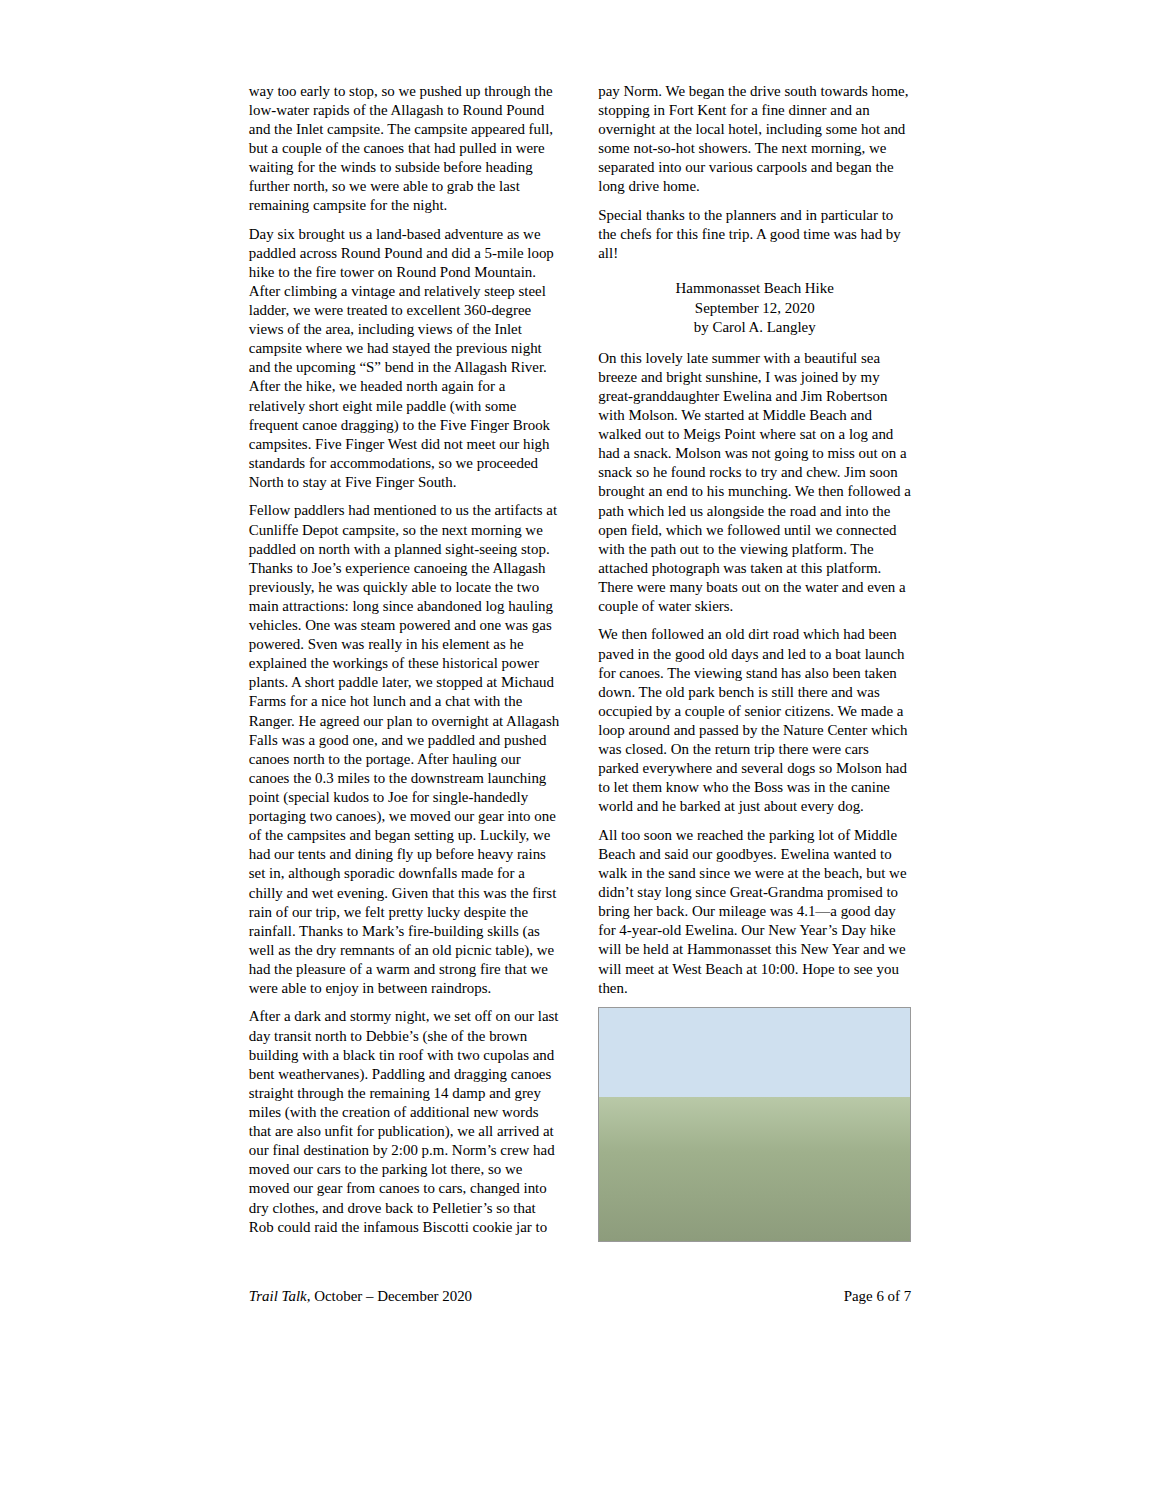way too early to stop, so we pushed up through the low-water rapids of the Allagash to Round Pound and the Inlet campsite. The campsite appeared full, but a couple of the canoes that had pulled in were waiting for the winds to subside before heading further north, so we were able to grab the last remaining campsite for the night.
Day six brought us a land-based adventure as we paddled across Round Pound and did a 5-mile loop hike to the fire tower on Round Pond Mountain. After climbing a vintage and relatively steep steel ladder, we were treated to excellent 360-degree views of the area, including views of the Inlet campsite where we had stayed the previous night and the upcoming “S” bend in the Allagash River. After the hike, we headed north again for a relatively short eight mile paddle (with some frequent canoe dragging) to the Five Finger Brook campsites. Five Finger West did not meet our high standards for accommodations, so we proceeded North to stay at Five Finger South.
Fellow paddlers had mentioned to us the artifacts at Cunliffe Depot campsite, so the next morning we paddled on north with a planned sight-seeing stop. Thanks to Joe’s experience canoeing the Allagash previously, he was quickly able to locate the two main attractions: long since abandoned log hauling vehicles. One was steam powered and one was gas powered. Sven was really in his element as he explained the workings of these historical power plants. A short paddle later, we stopped at Michaud Farms for a nice hot lunch and a chat with the Ranger. He agreed our plan to overnight at Allagash Falls was a good one, and we paddled and pushed canoes north to the portage. After hauling our canoes the 0.3 miles to the downstream launching point (special kudos to Joe for single-handedly portaging two canoes), we moved our gear into one of the campsites and began setting up. Luckily, we had our tents and dining fly up before heavy rains set in, although sporadic downfalls made for a chilly and wet evening. Given that this was the first rain of our trip, we felt pretty lucky despite the rainfall. Thanks to Mark’s fire-building skills (as well as the dry remnants of an old picnic table), we had the pleasure of a warm and strong fire that we were able to enjoy in between raindrops.
After a dark and stormy night, we set off on our last day transit north to Debbie’s (she of the brown building with a black tin roof with two cupolas and bent weathervanes). Paddling and dragging canoes straight through the remaining 14 damp and grey miles (with the creation of additional new words that are also unfit for publication), we all arrived at our final destination by 2:00 p.m. Norm’s crew had moved our cars to the parking lot there, so we moved our gear from canoes to cars, changed into dry clothes, and drove back to Pelletier’s so that Rob could raid the infamous Biscotti cookie jar to pay Norm. We began the drive south towards home, stopping in Fort Kent for a fine dinner and an overnight at the local hotel, including some hot and some not-so-hot showers. The next morning, we separated into our various carpools and began the long drive home.
Special thanks to the planners and in particular to the chefs for this fine trip. A good time was had by all!
Hammonasset Beach Hike September 12, 2020 by Carol A. Langley
On this lovely late summer with a beautiful sea breeze and bright sunshine, I was joined by my great-granddaughter Ewelina and Jim Robertson with Molson. We started at Middle Beach and walked out to Meigs Point where sat on a log and had a snack. Molson was not going to miss out on a snack so he found rocks to try and chew. Jim soon brought an end to his munching. We then followed a path which led us alongside the road and into the open field, which we followed until we connected with the path out to the viewing platform. The attached photograph was taken at this platform. There were many boats out on the water and even a couple of water skiers.
We then followed an old dirt road which had been paved in the good old days and led to a boat launch for canoes. The viewing stand has also been taken down. The old park bench is still there and was occupied by a couple of senior citizens. We made a loop around and passed by the Nature Center which was closed. On the return trip there were cars parked everywhere and several dogs so Molson had to let them know who the Boss was in the canine world and he barked at just about every dog.
All too soon we reached the parking lot of Middle Beach and said our goodbyes. Ewelina wanted to walk in the sand since we were at the beach, but we didn’t stay long since Great-Grandma promised to bring her back. Our mileage was 4.1—a good day for 4-year-old Ewelina. Our New Year’s Day hike will be held at Hammonasset this New Year and we will meet at West Beach at 10:00. Hope to see you then.
Trail Talk, October – December 2020
Page 6 of 7